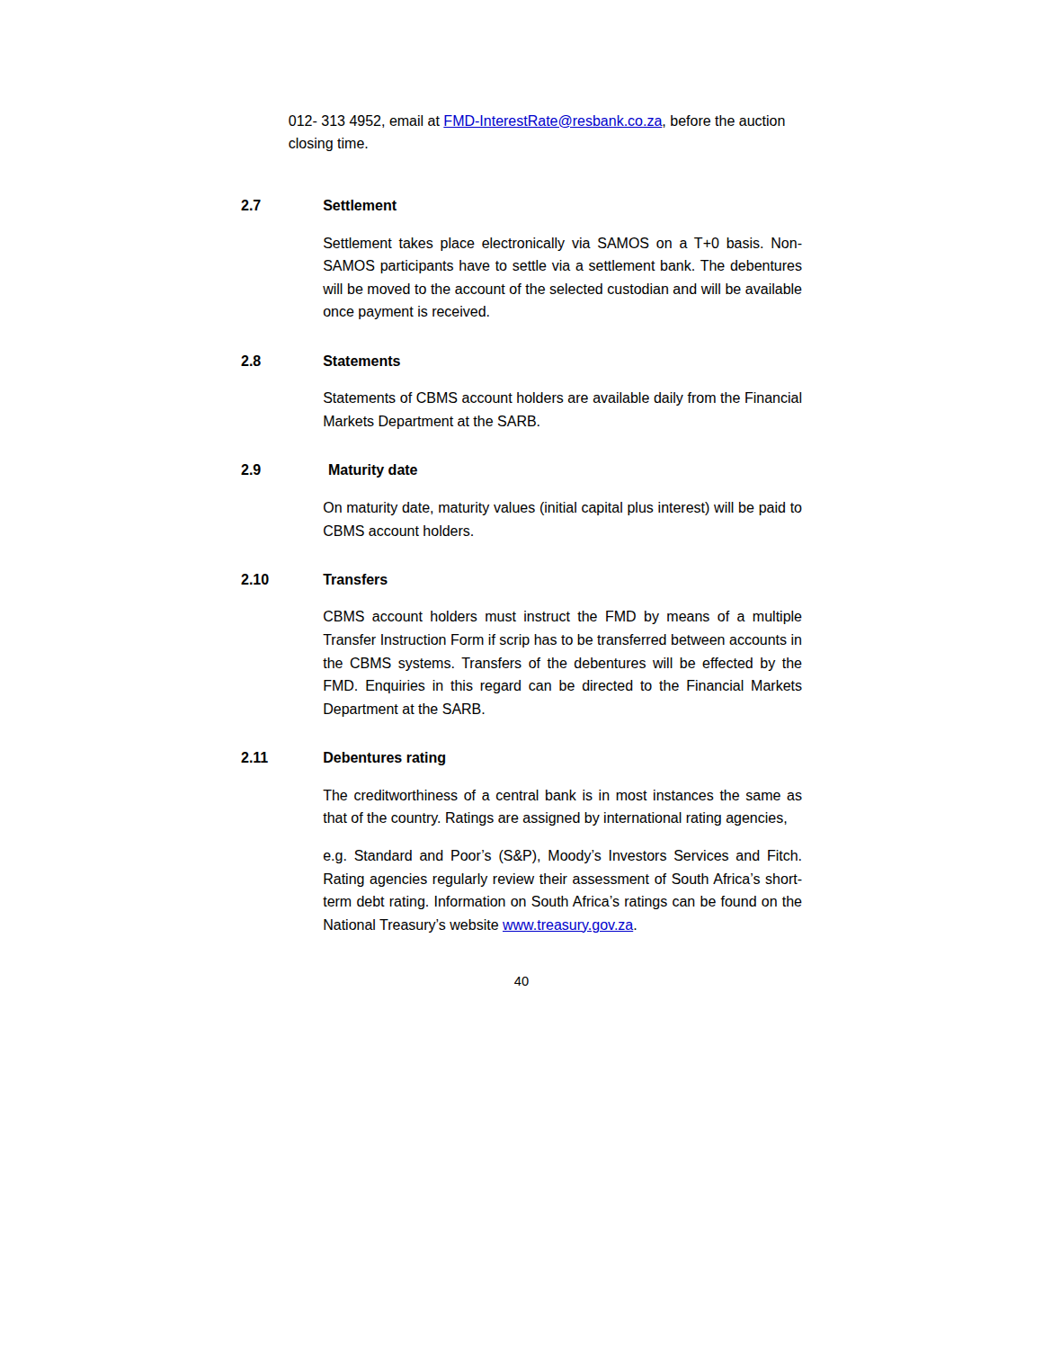012- 313 4952, email at FMD-InterestRate@resbank.co.za, before the auction closing time.
2.7 Settlement
Settlement takes place electronically via SAMOS on a T+0 basis. Non-SAMOS participants have to settle via a settlement bank. The debentures will be moved to the account of the selected custodian and will be available once payment is received.
2.8 Statements
Statements of CBMS account holders are available daily from the Financial Markets Department at the SARB.
2.9 Maturity date
On maturity date, maturity values (initial capital plus interest) will be paid to CBMS account holders.
2.10 Transfers
CBMS account holders must instruct the FMD by means of a multiple Transfer Instruction Form if scrip has to be transferred between accounts in the CBMS systems. Transfers of the debentures will be effected by the FMD. Enquiries in this regard can be directed to the Financial Markets Department at the SARB.
2.11 Debentures rating
The creditworthiness of a central bank is in most instances the same as that of the country. Ratings are assigned by international rating agencies,
e.g. Standard and Poor’s (S&P), Moody’s Investors Services and Fitch. Rating agencies regularly review their assessment of South Africa’s short-term debt rating. Information on South Africa’s ratings can be found on the National Treasury’s website www.treasury.gov.za.
40